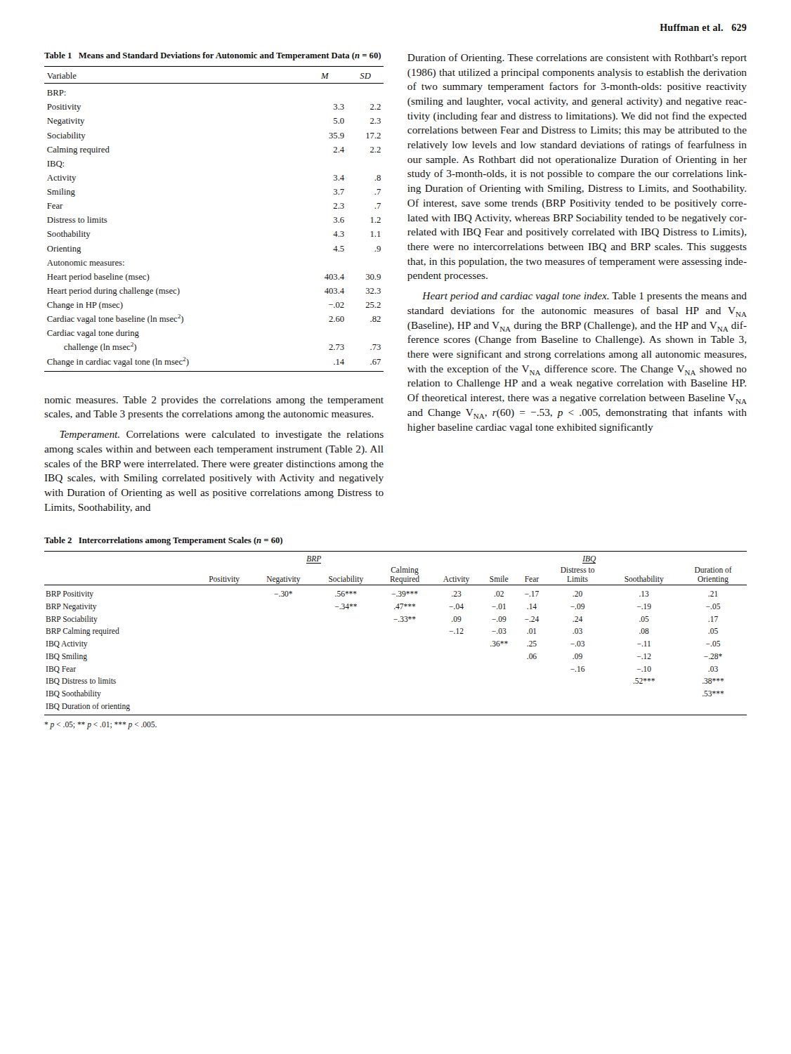Huffman et al. 629
Table 1 Means and Standard Deviations for Autonomic and Temperament Data (n = 60)
| Variable | M | SD |
| --- | --- | --- |
| BRP: | | |
| Positivity | 3.3 | 2.2 |
| Negativity | 5.0 | 2.3 |
| Sociability | 35.9 | 17.2 |
| Calming required | 2.4 | 2.2 |
| IBQ: | | |
| Activity | 3.4 | .8 |
| Smiling | 3.7 | .7 |
| Fear | 2.3 | .7 |
| Distress to limits | 3.6 | 1.2 |
| Soothability | 4.3 | 1.1 |
| Orienting | 4.5 | .9 |
| Autonomic measures: | | |
| Heart period baseline (msec) | 403.4 | 30.9 |
| Heart period during challenge (msec) | 403.4 | 32.3 |
| Change in HP (msec) | −.02 | 25.2 |
| Cardiac vagal tone baseline (ln msec 2 ) | 2.60 | .82 |
| Cardiac vagal tone during | | |
| challenge (ln msec 2 ) | 2.73 | .73 |
| Change in cardiac vagal tone (ln msec 2 ) | .14 | .67 |
nomic measures. Table 2 provides the correlations among the temperament scales, and Table 3 presents the correlations among the autonomic measures.
Temperament. Correlations were calculated to investigate the relations among scales within and between each temperament instrument (Table 2). All scales of the BRP were interrelated. There were greater distinctions among the IBQ scales, with Smiling correlated positively with Activity and negatively with Duration of Orienting as well as positive correlations among Distress to Limits, Soothability, and
Duration of Orienting. These correlations are consistent with Rothbart's report (1986) that utilized a principal components analysis to establish the derivation of two summary temperament factors for 3-month-olds: positive reactivity (smiling and laughter, vocal activity, and general activity) and negative reactivity (including fear and distress to limitations). We did not find the expected correlations between Fear and Distress to Limits; this may be attributed to the relatively low levels and low standard deviations of ratings of fearfulness in our sample. As Rothbart did not operationalize Duration of Orienting in her study of 3-month-olds, it is not possible to compare the our correlations linking Duration of Orienting with Smiling, Distress to Limits, and Soothability. Of interest, save some trends (BRP Positivity tended to be positively correlated with IBQ Activity, whereas BRP Sociability tended to be negatively correlated with IBQ Fear and positively correlated with IBQ Distress to Limits), there were no intercorrelations between IBQ and BRP scales. This suggests that, in this population, the two measures of temperament were assessing independent processes.
Heart period and cardiac vagal tone index. Table 1 presents the means and standard deviations for the autonomic measures of basal HP and VNA (Baseline), HP and VNA during the BRP (Challenge), and the HP and VNA difference scores (Change from Baseline to Challenge). As shown in Table 3, there were significant and strong correlations among all autonomic measures, with the exception of the VNA difference score. The Change VNA showed no relation to Challenge HP and a weak negative correlation with Baseline HP. Of theoretical interest, there was a negative correlation between Baseline VNA and Change VNA, r(60) = −.53, p < .005, demonstrating that infants with higher baseline cardiac vagal tone exhibited significantly
Table 2 Intercorrelations among Temperament Scales (n = 60)
| | BRP | IBQ |
| --- | --- | --- |
| | Positivity | Negativity | Sociability | Calming Required | Activity | Smile | Fear | Distress to Limits | Soothability | Duration of Orienting |
| BRP Positivity | | −.30* | .56*** | −.39*** | .23 | .02 | −.17 | .20 | .13 | .21 |
| BRP Negativity | | | −.34** | .47*** | −.04 | −.01 | .14 | −.09 | −.19 | −.05 |
| BRP Sociability | | | | −.33** | .09 | −.09 | −.24 | .24 | .05 | .17 |
| BRP Calming required | | | | | −.12 | −.03 | .01 | .03 | .08 | .05 |
| IBQ Activity | | | | | | .36** | .25 | −.03 | −.11 | −.05 |
| IBQ Smiling | | | | | | | .06 | .09 | −.12 | −.28* |
| IBQ Fear | | | | | | | | −.16 | −.10 | .03 |
| IBQ Distress to limits | | | | | | | | | .52*** | .38*** |
| IBQ Soothability | | | | | | | | | | .53*** |
| IBQ Duration of orienting | | | | | | | | | | |
* p < .05; ** p < .01; *** p < .005.